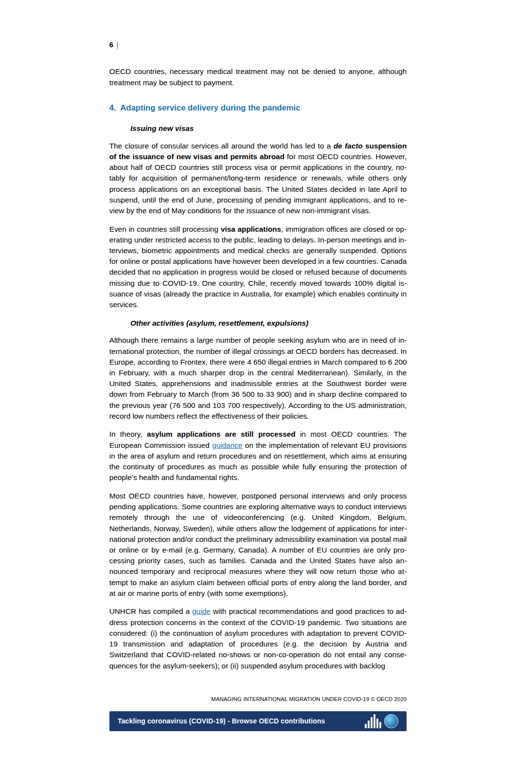6 |
OECD countries, necessary medical treatment may not be denied to anyone, although treatment may be subject to payment.
4. Adapting service delivery during the pandemic
Issuing new visas
The closure of consular services all around the world has led to a de facto suspension of the issuance of new visas and permits abroad for most OECD countries. However, about half of OECD countries still process visa or permit applications in the country, notably for acquisition of permanent/long-term residence or renewals, while others only process applications on an exceptional basis. The United States decided in late April to suspend, until the end of June, processing of pending immigrant applications, and to review by the end of May conditions for the issuance of new non-immigrant visas.
Even in countries still processing visa applications, immigration offices are closed or operating under restricted access to the public, leading to delays. In-person meetings and interviews, biometric appointments and medical checks are generally suspended. Options for online or postal applications have however been developed in a few countries. Canada decided that no application in progress would be closed or refused because of documents missing due to COVID-19. One country, Chile, recently moved towards 100% digital issuance of visas (already the practice in Australia, for example) which enables continuity in services.
Other activities (asylum, resettlement, expulsions)
Although there remains a large number of people seeking asylum who are in need of international protection, the number of illegal crossings at OECD borders has decreased. In Europe, according to Frontex, there were 4 650 illegal entries in March compared to 6 200 in February, with a much sharper drop in the central Mediterranean). Similarly, in the United States, apprehensions and inadmissible entries at the Southwest border were down from February to March (from 36 500 to 33 900) and in sharp decline compared to the previous year (76 500 and 103 700 respectively). According to the US administration, record low numbers reflect the effectiveness of their policies.
In theory, asylum applications are still processed in most OECD countries. The European Commission issued guidance on the implementation of relevant EU provisions in the area of asylum and return procedures and on resettlement, which aims at ensuring the continuity of procedures as much as possible while fully ensuring the protection of people’s health and fundamental rights.
Most OECD countries have, however, postponed personal interviews and only process pending applications. Some countries are exploring alternative ways to conduct interviews remotely through the use of videoconferencing (e.g. United Kingdom, Belgium, Netherlands, Norway, Sweden), while others allow the lodgement of applications for international protection and/or conduct the preliminary admissibility examination via postal mail or online or by e-mail (e.g. Germany, Canada). A number of EU countries are only processing priority cases, such as families. Canada and the United States have also announced temporary and reciprocal measures where they will now return those who attempt to make an asylum claim between official ports of entry along the land border, and at air or marine ports of entry (with some exemptions).
UNHCR has compiled a guide with practical recommendations and good practices to address protection concerns in the context of the COVID-19 pandemic. Two situations are considered: (i) the continuation of asylum procedures with adaptation to prevent COVID-19 transmission and adaptation of procedures (e.g. the decision by Austria and Switzerland that COVID-related no-shows or non-co-operation do not entail any consequences for the asylum-seekers); or (ii) suspended asylum procedures with backlog
MANAGING INTERNATIONAL MIGRATION UNDER COVID-19 © OECD 2020
Tackling coronavirus (COVID-19) - Browse OECD contributions